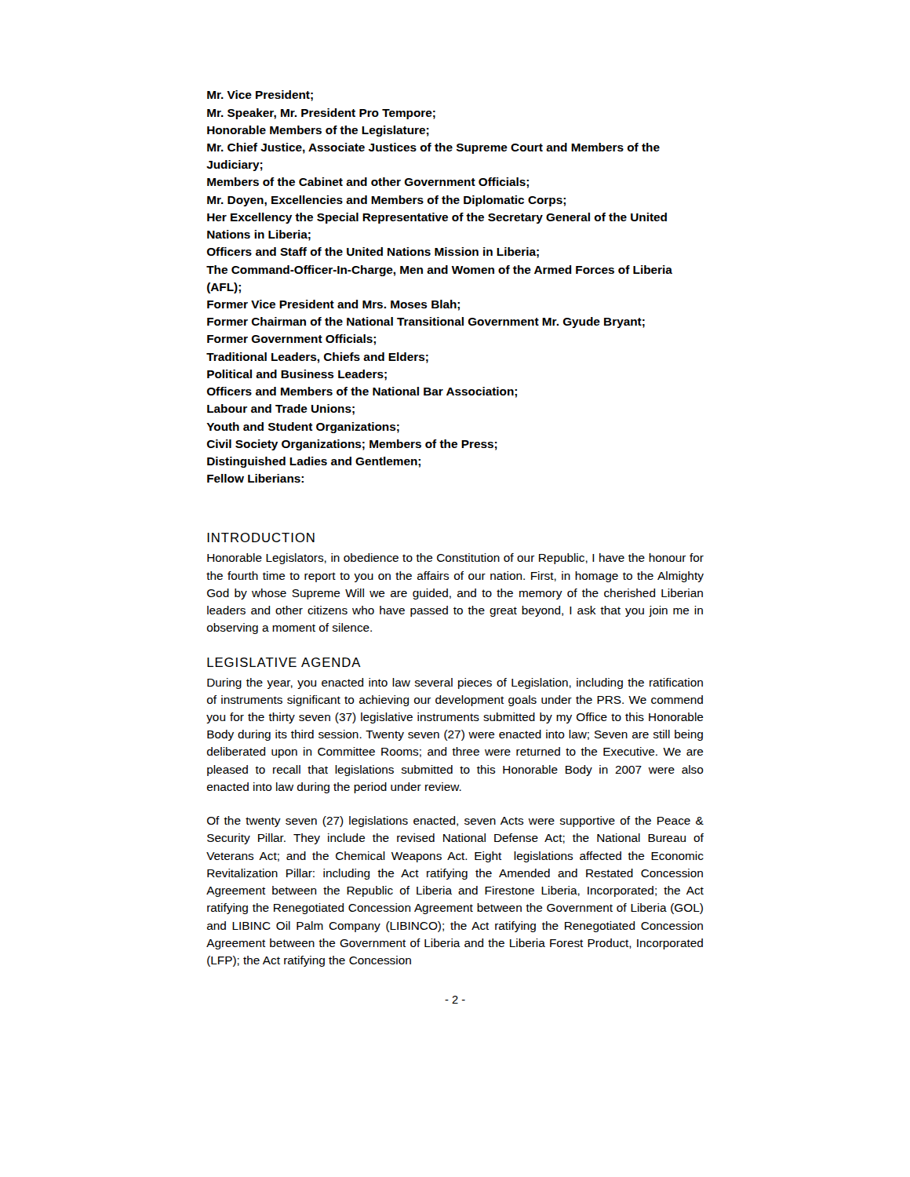Mr. Vice President;
Mr. Speaker, Mr. President Pro Tempore;
Honorable Members of the Legislature;
Mr. Chief Justice, Associate Justices of the Supreme Court and Members of the Judiciary;
Members of the Cabinet and other Government Officials;
Mr. Doyen, Excellencies and Members of the Diplomatic Corps;
Her Excellency the Special Representative of the Secretary General of the United Nations in Liberia;
Officers and Staff of the United Nations Mission in Liberia;
The Command-Officer-In-Charge, Men and Women of the Armed Forces of Liberia (AFL);
Former Vice President and Mrs. Moses Blah;
Former Chairman of the National Transitional Government Mr. Gyude Bryant;
Former Government Officials;
Traditional Leaders, Chiefs and Elders;
Political and Business Leaders;
Officers and Members of the National Bar Association;
Labour and Trade Unions;
Youth and Student Organizations;
Civil Society Organizations; Members of the Press;
Distinguished Ladies and Gentlemen;
Fellow Liberians:
INTRODUCTION
Honorable Legislators, in obedience to the Constitution of our Republic, I have the honour for the fourth time to report to you on the affairs of our nation. First, in homage to the Almighty God by whose Supreme Will we are guided, and to the memory of the cherished Liberian leaders and other citizens who have passed to the great beyond, I ask that you join me in observing a moment of silence.
LEGISLATIVE AGENDA
During the year, you enacted into law several pieces of Legislation, including the ratification of instruments significant to achieving our development goals under the PRS. We commend you for the thirty seven (37) legislative instruments submitted by my Office to this Honorable Body during its third session. Twenty seven (27) were enacted into law; Seven are still being deliberated upon in Committee Rooms; and three were returned to the Executive. We are pleased to recall that legislations submitted to this Honorable Body in 2007 were also enacted into law during the period under review.
Of the twenty seven (27) legislations enacted, seven Acts were supportive of the Peace & Security Pillar. They include the revised National Defense Act; the National Bureau of Veterans Act; and the Chemical Weapons Act. Eight legislations affected the Economic Revitalization Pillar: including the Act ratifying the Amended and Restated Concession Agreement between the Republic of Liberia and Firestone Liberia, Incorporated; the Act ratifying the Renegotiated Concession Agreement between the Government of Liberia (GOL) and LIBINC Oil Palm Company (LIBINCO); the Act ratifying the Renegotiated Concession Agreement between the Government of Liberia and the Liberia Forest Product, Incorporated (LFP); the Act ratifying the Concession
- 2 -